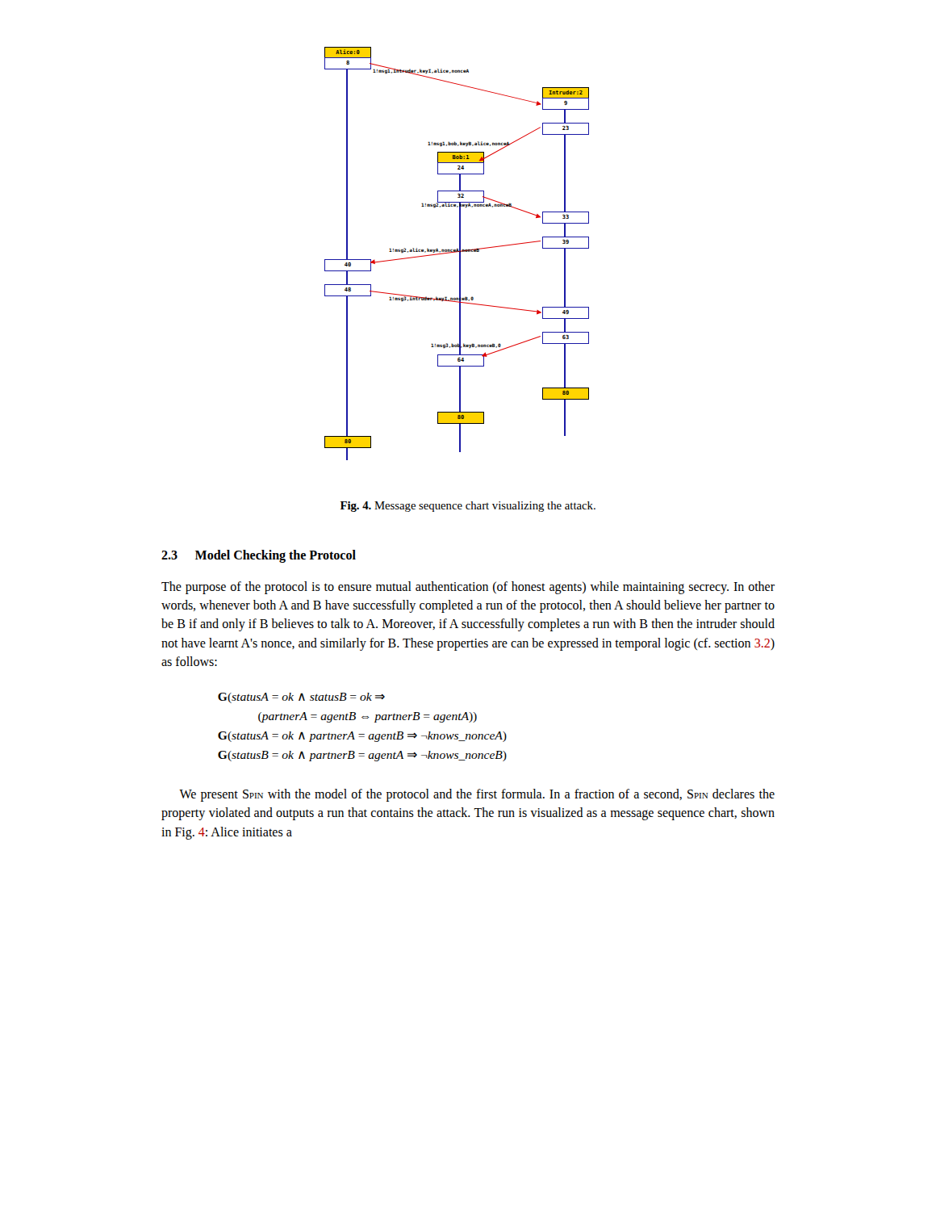Alice:0
Intruder:2
Bob:1
8
9
23
24
32
33
39
40
48
49
63
64
80
80
80
1!msg1,intruder,keyI,alice,nonceA
1!msg1,bob,keyB,alice,nonceA
1!msg2,alice,keyA,nonceA,nonceB
1!msg2,alice,keyA,nonceA,nonceB
1!msg3,intruder,keyI,nonceB,0
1!msg3,bob,keyB,nonceB,0
Fig. 4. Message sequence chart visualizing the attack.
2.3 Model Checking the Protocol
The purpose of the protocol is to ensure mutual authentication (of honest agents) while maintaining secrecy. In other words, whenever both A and B have successfully completed a run of the protocol, then A should believe her partner to be B if and only if B believes to talk to A. Moreover, if A successfully completes a run with B then the intruder should not have learnt A's nonce, and similarly for B. These properties are can be expressed in temporal logic (cf. section 3.2) as follows:
G(statusA = ok ∧ statusB = ok ⇒
(partnerA = agentB ⇔ partnerB = agentA))
G(statusA = ok ∧ partnerA = agentB ⇒ ¬knows_nonceA)
G(statusB = ok ∧ partnerB = agentA ⇒ ¬knows_nonceB)
We present Spin with the model of the protocol and the first formula. In a fraction of a second, Spin declares the property violated and outputs a run that contains the attack. The run is visualized as a message sequence chart, shown in Fig. 4: Alice initiates a